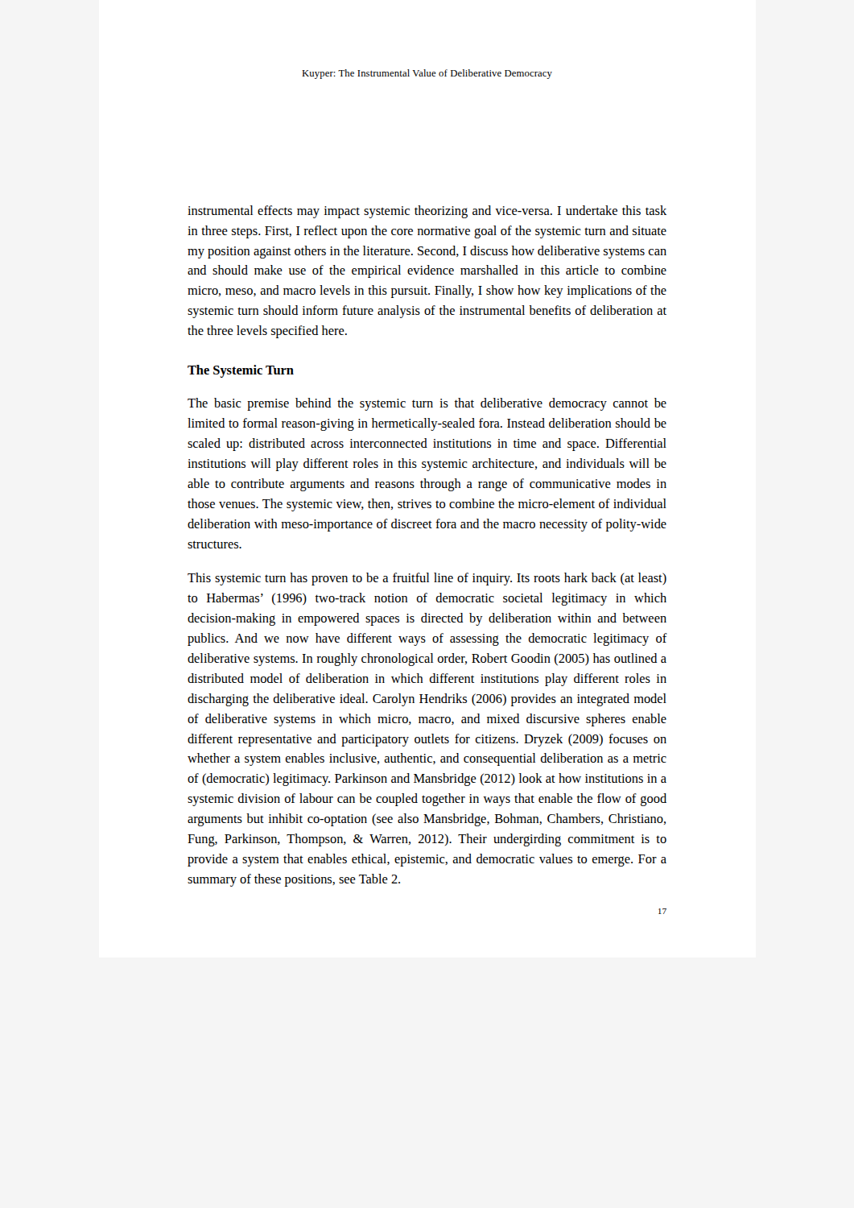Kuyper: The Instrumental Value of Deliberative Democracy
instrumental effects may impact systemic theorizing and vice-versa. I undertake this task in three steps. First, I reflect upon the core normative goal of the systemic turn and situate my position against others in the literature. Second, I discuss how deliberative systems can and should make use of the empirical evidence marshalled in this article to combine micro, meso, and macro levels in this pursuit. Finally, I show how key implications of the systemic turn should inform future analysis of the instrumental benefits of deliberation at the three levels specified here.
The Systemic Turn
The basic premise behind the systemic turn is that deliberative democracy cannot be limited to formal reason-giving in hermetically-sealed fora. Instead deliberation should be scaled up: distributed across interconnected institutions in time and space. Differential institutions will play different roles in this systemic architecture, and individuals will be able to contribute arguments and reasons through a range of communicative modes in those venues. The systemic view, then, strives to combine the micro-element of individual deliberation with meso-importance of discreet fora and the macro necessity of polity-wide structures.
This systemic turn has proven to be a fruitful line of inquiry. Its roots hark back (at least) to Habermas’ (1996) two-track notion of democratic societal legitimacy in which decision-making in empowered spaces is directed by deliberation within and between publics. And we now have different ways of assessing the democratic legitimacy of deliberative systems. In roughly chronological order, Robert Goodin (2005) has outlined a distributed model of deliberation in which different institutions play different roles in discharging the deliberative ideal. Carolyn Hendriks (2006) provides an integrated model of deliberative systems in which micro, macro, and mixed discursive spheres enable different representative and participatory outlets for citizens. Dryzek (2009) focuses on whether a system enables inclusive, authentic, and consequential deliberation as a metric of (democratic) legitimacy. Parkinson and Mansbridge (2012) look at how institutions in a systemic division of labour can be coupled together in ways that enable the flow of good arguments but inhibit co-optation (see also Mansbridge, Bohman, Chambers, Christiano, Fung, Parkinson, Thompson, & Warren, 2012). Their undergirding commitment is to provide a system that enables ethical, epistemic, and democratic values to emerge. For a summary of these positions, see Table 2.
17